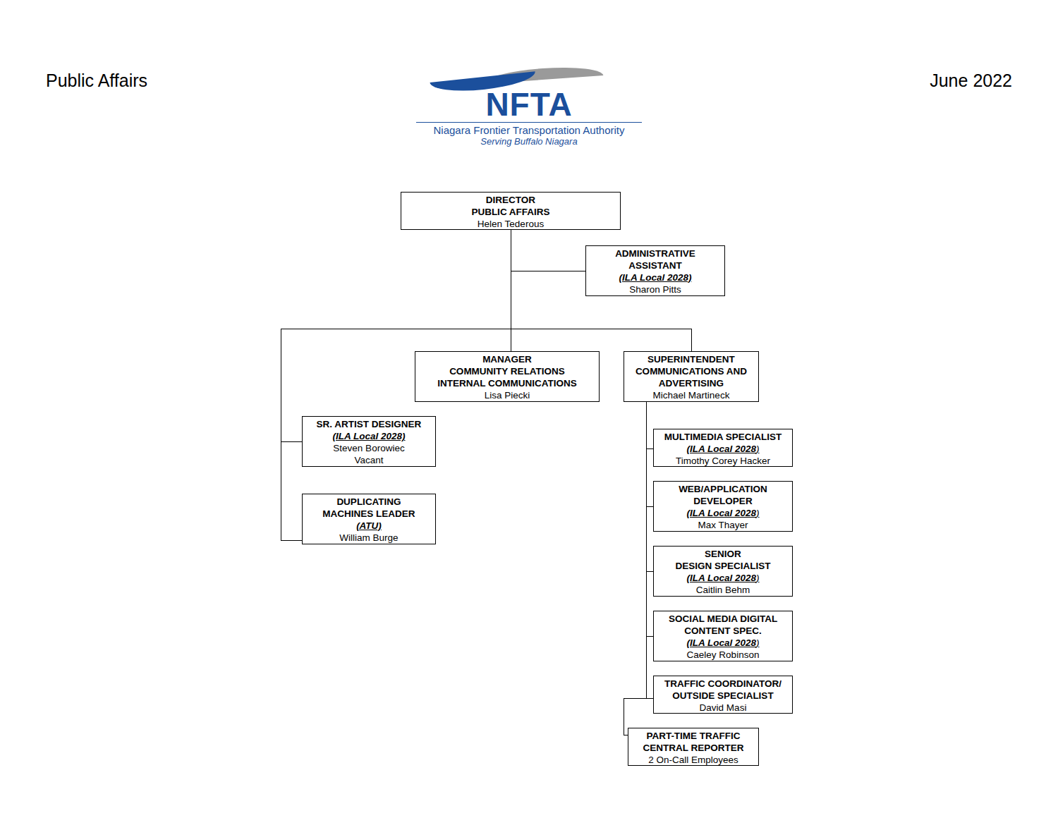Public Affairs
June 2022
NFTA
Niagara Frontier Transportation Authority
Serving Buffalo Niagara
DIRECTOR
PUBLIC AFFAIRS
Helen Tederous
ADMINISTRATIVE
ASSISTANT
(ILA Local 2028)
Sharon Pitts
MANAGER
COMMUNITY RELATIONS
INTERNAL COMMUNICATIONS
Lisa Piecki
SUPERINTENDENT
COMMUNICATIONS AND
ADVERTISING
Michael Martineck
SR. ARTIST DESIGNER
(ILA Local 2028)
Steven Borowiec
Vacant
DUPLICATING
MACHINES LEADER
(ATU)
William Burge
MULTIMEDIA SPECIALIST
(ILA Local 2028)
Timothy Corey Hacker
WEB/APPLICATION
DEVELOPER
(ILA Local 2028)
Max Thayer
SENIOR
DESIGN SPECIALIST
(ILA Local 2028)
Caitlin Behm
SOCIAL MEDIA DIGITAL
CONTENT SPEC.
(ILA Local 2028)
Caeley Robinson
TRAFFIC COORDINATOR/
OUTSIDE SPECIALIST
David Masi
PART-TIME TRAFFIC
CENTRAL REPORTER
2 On-Call Employees